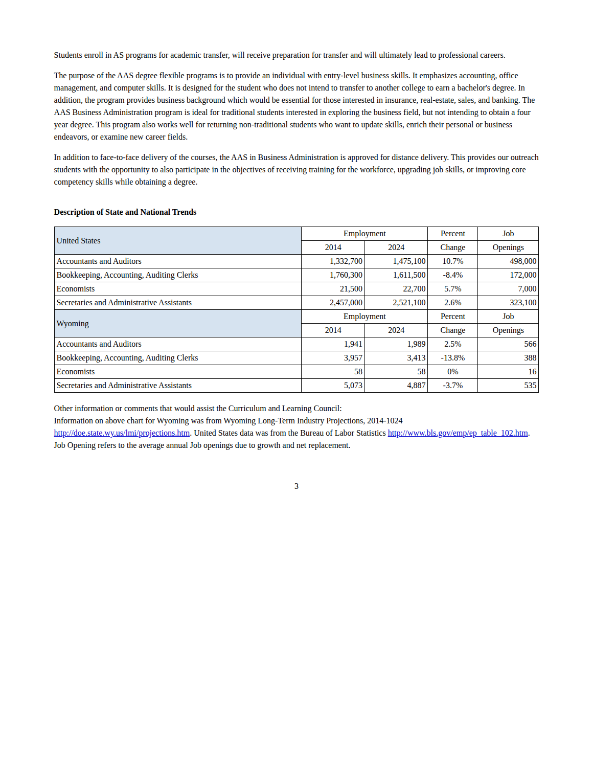Students enroll in AS programs for academic transfer, will receive preparation for transfer and will ultimately lead to professional careers.
The purpose of the AAS degree flexible programs is to provide an individual with entry-level business skills. It emphasizes accounting, office management, and computer skills. It is designed for the student who does not intend to transfer to another college to earn a bachelor's degree. In addition, the program provides business background which would be essential for those interested in insurance, real-estate, sales, and banking. The AAS Business Administration program is ideal for traditional students interested in exploring the business field, but not intending to obtain a four year degree. This program also works well for returning non-traditional students who want to update skills, enrich their personal or business endeavors, or examine new career fields.
In addition to face-to-face delivery of the courses, the AAS in Business Administration is approved for distance delivery. This provides our outreach students with the opportunity to also participate in the objectives of receiving training for the workforce, upgrading job skills, or improving core competency skills while obtaining a degree.
Description of State and National Trends
| United States | Employment | Percent | Job |
| 2014 | 2024 | Change | Openings |
| Accountants and Auditors | 1,332,700 | 1,475,100 | 10.7% | 498,000 |
| Bookkeeping, Accounting, Auditing Clerks | 1,760,300 | 1,611,500 | -8.4% | 172,000 |
| Economists | 21,500 | 22,700 | 5.7% | 7,000 |
| Secretaries and Administrative Assistants | 2,457,000 | 2,521,100 | 2.6% | 323,100 |
| Wyoming | Employment | Percent | Job |
| 2014 | 2024 | Change | Openings |
| Accountants and Auditors | 1,941 | 1,989 | 2.5% | 566 |
| Bookkeeping, Accounting, Auditing Clerks | 3,957 | 3,413 | -13.8% | 388 |
| Economists | 58 | 58 | 0% | 16 |
| Secretaries and Administrative Assistants | 5,073 | 4,887 | -3.7% | 535 |
Other information or comments that would assist the Curriculum and Learning Council:
Information on above chart for Wyoming was from Wyoming Long-Term Industry Projections, 2014-1024 http://doe.state.wy.us/lmi/projections.htm. United States data was from the Bureau of Labor Statistics http://www.bls.gov/emp/ep_table_102.htm. Job Opening refers to the average annual Job openings due to growth and net replacement.
3